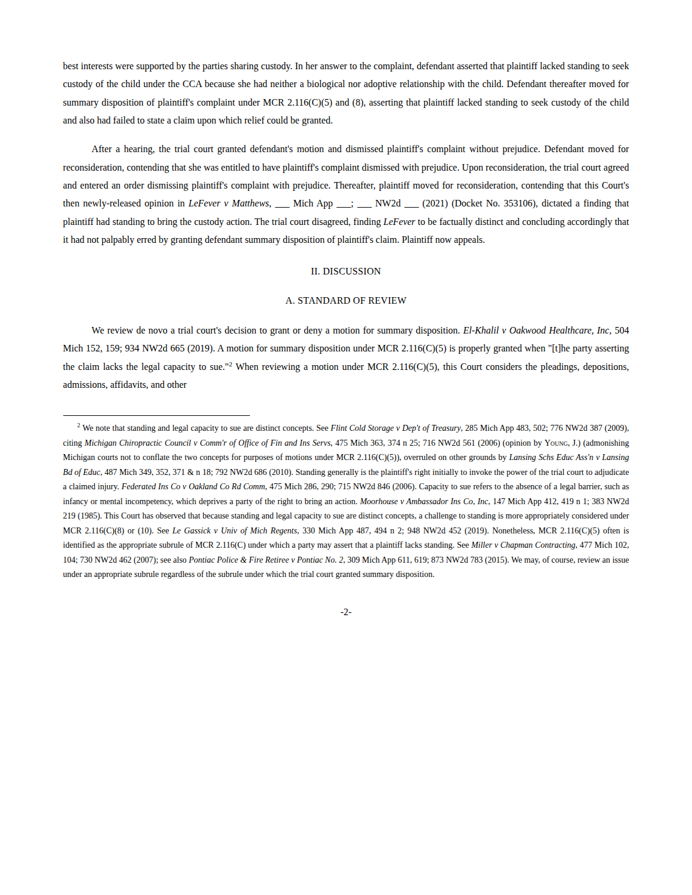best interests were supported by the parties sharing custody. In her answer to the complaint, defendant asserted that plaintiff lacked standing to seek custody of the child under the CCA because she had neither a biological nor adoptive relationship with the child. Defendant thereafter moved for summary disposition of plaintiff's complaint under MCR 2.116(C)(5) and (8), asserting that plaintiff lacked standing to seek custody of the child and also had failed to state a claim upon which relief could be granted.
After a hearing, the trial court granted defendant's motion and dismissed plaintiff's complaint without prejudice. Defendant moved for reconsideration, contending that she was entitled to have plaintiff's complaint dismissed with prejudice. Upon reconsideration, the trial court agreed and entered an order dismissing plaintiff's complaint with prejudice. Thereafter, plaintiff moved for reconsideration, contending that this Court's then newly-released opinion in LeFever v Matthews, ___ Mich App ___; ___ NW2d ___ (2021) (Docket No. 353106), dictated a finding that plaintiff had standing to bring the custody action. The trial court disagreed, finding LeFever to be factually distinct and concluding accordingly that it had not palpably erred by granting defendant summary disposition of plaintiff's claim. Plaintiff now appeals.
II. DISCUSSION
A. STANDARD OF REVIEW
We review de novo a trial court's decision to grant or deny a motion for summary disposition. El-Khalil v Oakwood Healthcare, Inc, 504 Mich 152, 159; 934 NW2d 665 (2019). A motion for summary disposition under MCR 2.116(C)(5) is properly granted when "[t]he party asserting the claim lacks the legal capacity to sue."2 When reviewing a motion under MCR 2.116(C)(5), this Court considers the pleadings, depositions, admissions, affidavits, and other
2 We note that standing and legal capacity to sue are distinct concepts. See Flint Cold Storage v Dep't of Treasury, 285 Mich App 483, 502; 776 NW2d 387 (2009), citing Michigan Chiropractic Council v Comm'r of Office of Fin and Ins Servs, 475 Mich 363, 374 n 25; 716 NW2d 561 (2006) (opinion by Young, J.) (admonishing Michigan courts not to conflate the two concepts for purposes of motions under MCR 2.116(C)(5)), overruled on other grounds by Lansing Schs Educ Ass'n v Lansing Bd of Educ, 487 Mich 349, 352, 371 & n 18; 792 NW2d 686 (2010). Standing generally is the plaintiff's right initially to invoke the power of the trial court to adjudicate a claimed injury. Federated Ins Co v Oakland Co Rd Comm, 475 Mich 286, 290; 715 NW2d 846 (2006). Capacity to sue refers to the absence of a legal barrier, such as infancy or mental incompetency, which deprives a party of the right to bring an action. Moorhouse v Ambassador Ins Co, Inc, 147 Mich App 412, 419 n 1; 383 NW2d 219 (1985). This Court has observed that because standing and legal capacity to sue are distinct concepts, a challenge to standing is more appropriately considered under MCR 2.116(C)(8) or (10). See Le Gassick v Univ of Mich Regents, 330 Mich App 487, 494 n 2; 948 NW2d 452 (2019). Nonetheless, MCR 2.116(C)(5) often is identified as the appropriate subrule of MCR 2.116(C) under which a party may assert that a plaintiff lacks standing. See Miller v Chapman Contracting, 477 Mich 102, 104; 730 NW2d 462 (2007); see also Pontiac Police & Fire Retiree v Pontiac No. 2, 309 Mich App 611, 619; 873 NW2d 783 (2015). We may, of course, review an issue under an appropriate subrule regardless of the subrule under which the trial court granted summary disposition.
-2-